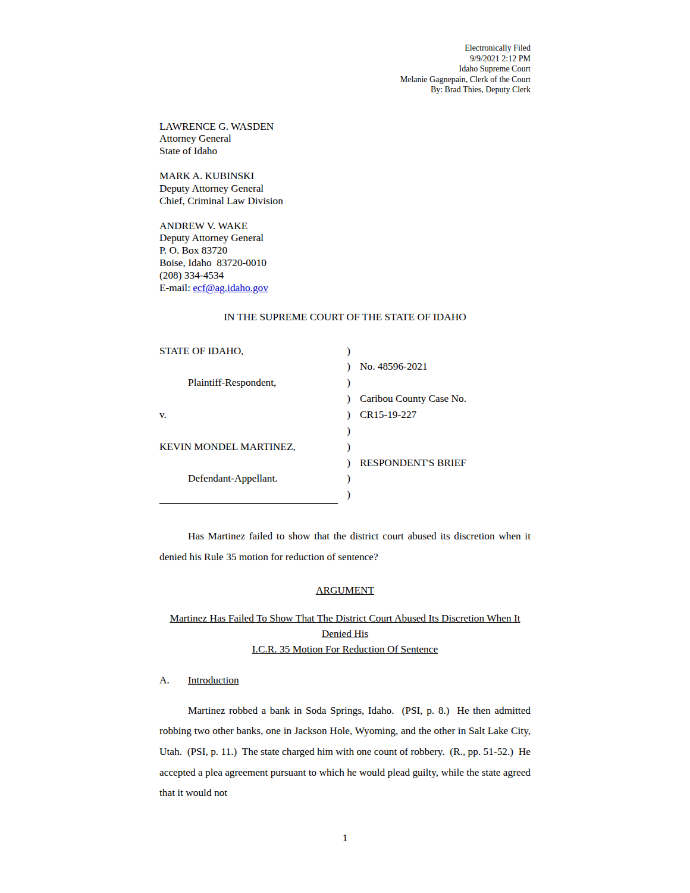Electronically Filed
9/9/2021 2:12 PM
Idaho Supreme Court
Melanie Gagnepain, Clerk of the Court
By: Brad Thies, Deputy Clerk
LAWRENCE G. WASDEN
Attorney General
State of Idaho
MARK A. KUBINSKI
Deputy Attorney General
Chief, Criminal Law Division
ANDREW V. WAKE
Deputy Attorney General
P. O. Box 83720
Boise, Idaho 83720-0010
(208) 334-4534
E-mail: ecf@ag.idaho.gov
IN THE SUPREME COURT OF THE STATE OF IDAHO
| STATE OF IDAHO, Plaintiff-Respondent, v. KEVIN MONDEL MARTINEZ, Defendant-Appellant. | ) ) ) ) ) ) ) ) ) ) | No. 48596-2021 Caribou County Case No. CR15-19-227 RESPONDENT'S BRIEF |
Has Martinez failed to show that the district court abused its discretion when it denied his Rule 35 motion for reduction of sentence?
ARGUMENT
Martinez Has Failed To Show That The District Court Abused Its Discretion When It Denied His
I.C.R. 35 Motion For Reduction Of Sentence
A. Introduction
Martinez robbed a bank in Soda Springs, Idaho. (PSI, p. 8.) He then admitted robbing two other banks, one in Jackson Hole, Wyoming, and the other in Salt Lake City, Utah. (PSI, p. 11.) The state charged him with one count of robbery. (R., pp. 51-52.) He accepted a plea agreement pursuant to which he would plead guilty, while the state agreed that it would not
1